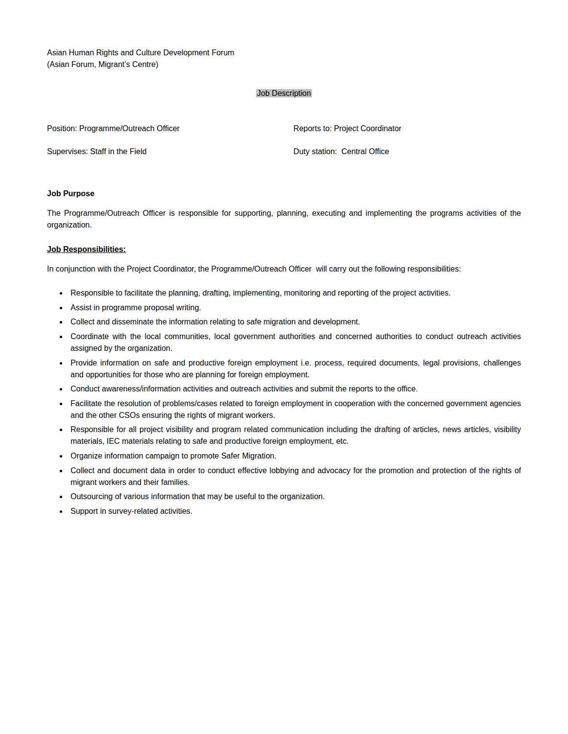Asian Human Rights and Culture Development Forum
(Asian Forum, Migrant’s Centre)
Job Description
| Position: Programme/Outreach Officer | Reports to: Project Coordinator |
| Supervises: Staff in the Field | Duty station: Central Office |
Job Purpose
The Programme/Outreach Officer is responsible for supporting, planning, executing and implementing the programs activities of the organization.
Job Responsibilities:
In conjunction with the Project Coordinator, the Programme/Outreach Officer will carry out the following responsibilities:
Responsible to facilitate the planning, drafting, implementing, monitoring and reporting of the project activities.
Assist in programme proposal writing.
Collect and disseminate the information relating to safe migration and development.
Coordinate with the local communities, local government authorities and concerned authorities to conduct outreach activities assigned by the organization.
Provide information on safe and productive foreign employment i.e. process, required documents, legal provisions, challenges and opportunities for those who are planning for foreign employment.
Conduct awareness/information activities and outreach activities and submit the reports to the office.
Facilitate the resolution of problems/cases related to foreign employment in cooperation with the concerned government agencies and the other CSOs ensuring the rights of migrant workers.
Responsible for all project visibility and program related communication including the drafting of articles, news articles, visibility materials, IEC materials relating to safe and productive foreign employment, etc.
Organize information campaign to promote Safer Migration.
Collect and document data in order to conduct effective lobbying and advocacy for the promotion and protection of the rights of migrant workers and their families.
Outsourcing of various information that may be useful to the organization.
Support in survey-related activities.